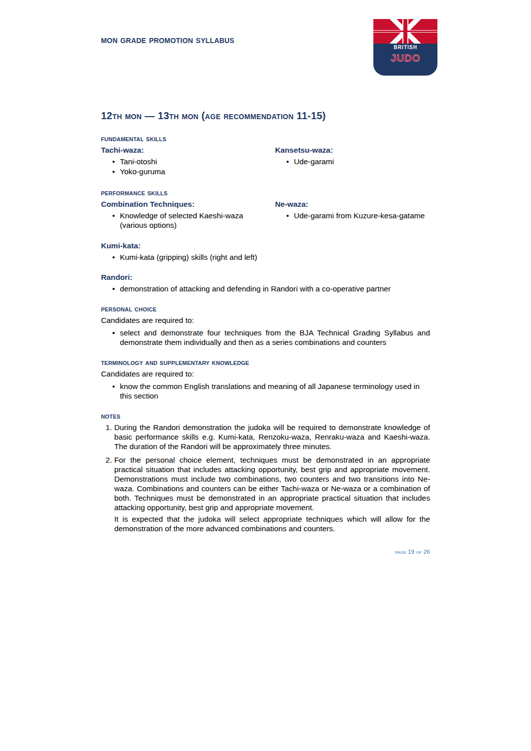BRITISH
JUDO
Mon Grade Promotion Syllabus
12th Mon — 13th Mon (Age recommendation 11-15)
Fundamental Skills
Tachi-waza:
Tani-otoshi
Yoko-guruma
Kansetsu-waza:
Ude-garami
Performance Skills
Combination Techniques:
Knowledge of selected Kaeshi-waza (various options)
Ne-waza:
Ude-garami from Kuzure-kesa-gatame
Kumi-kata:
Kumi-kata (gripping) skills (right and left)
Randori:
demonstration of attacking and defending in Randori with a co-operative partner
Personal Choice
Candidates are required to:
select and demonstrate four techniques from the BJA Technical Grading Syllabus and demonstrate them individually and then as a series combinations and counters
Terminology and Supplementary Knowledge
Candidates are required to:
know the common English translations and meaning of all Japanese terminology used in this section
Notes
During the Randori demonstration the judoka will be required to demonstrate knowledge of basic performance skills e.g. Kumi-kata, Renzoku-waza, Renraku-waza and Kaeshi-waza. The duration of the Randori will be approximately three minutes.
For the personal choice element, techniques must be demonstrated in an appropriate practical situation that includes attacking opportunity, best grip and appropriate movement. Demonstrations must include two combinations, two counters and two transitions into Ne-waza. Combinations and counters can be either Tachi-waza or Ne-waza or a combination of both. Techniques must be demonstrated in an appropriate practical situation that includes attacking opportunity, best grip and appropriate movement.
It is expected that the judoka will select appropriate techniques which will allow for the demonstration of the more advanced combinations and counters.
Page 19 of 26